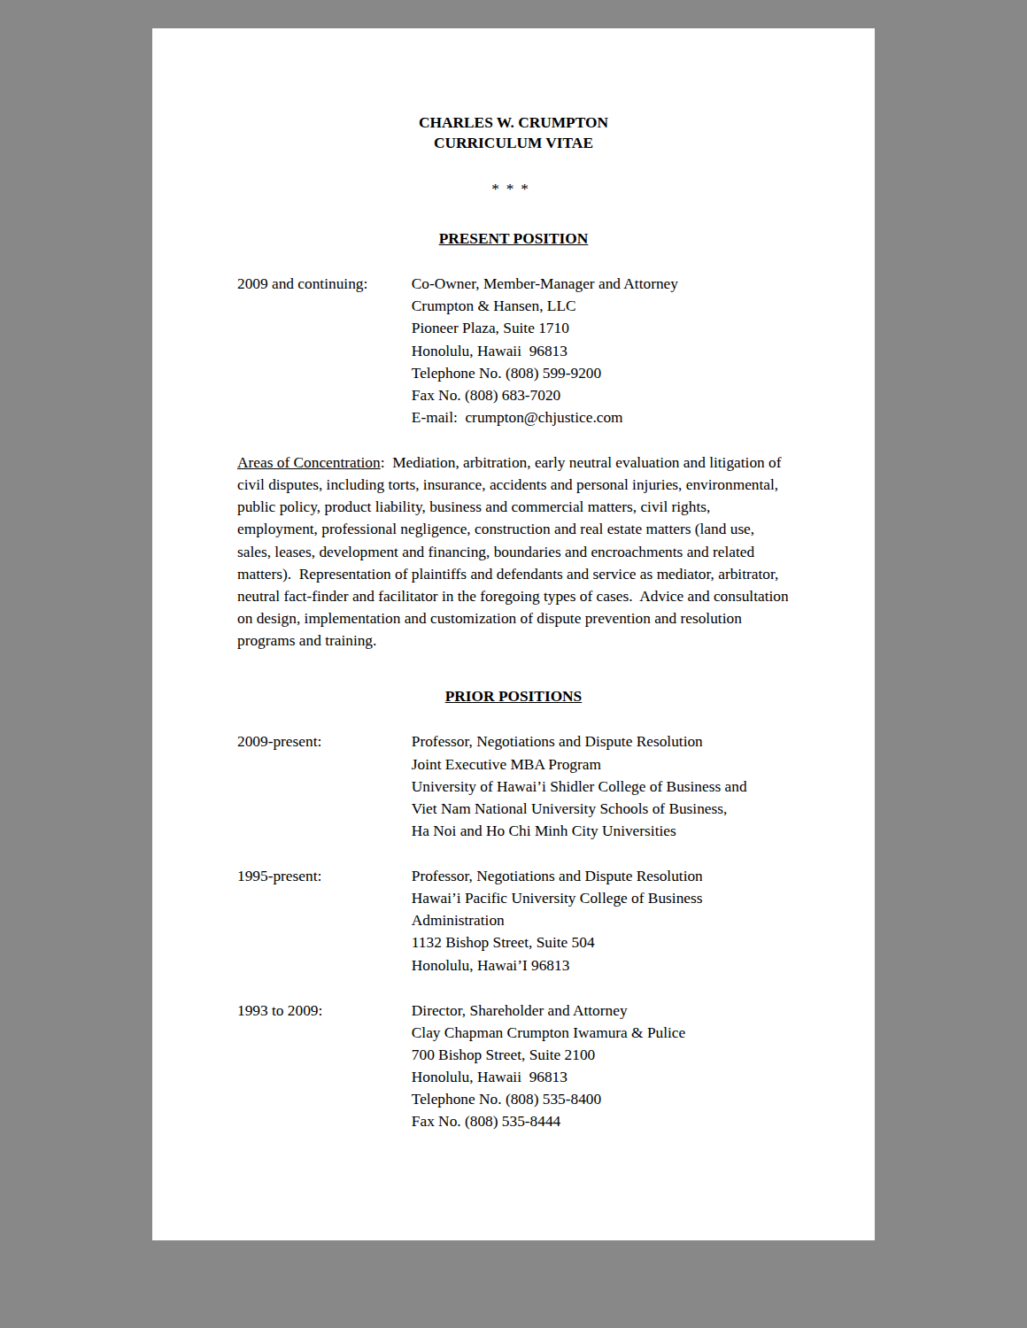CHARLES W. CRUMPTON
CURRICULUM VITAE
***
PRESENT POSITION
| 2009 and continuing: | Co-Owner, Member-Manager and Attorney Crumpton & Hansen, LLC Pioneer Plaza, Suite 1710 Honolulu, Hawaii 96813 Telephone No. (808) 599-9200 Fax No. (808) 683-7020 E-mail: crumpton@chjustice.com |
Areas of Concentration: Mediation, arbitration, early neutral evaluation and litigation of civil disputes, including torts, insurance, accidents and personal injuries, environmental, public policy, product liability, business and commercial matters, civil rights, employment, professional negligence, construction and real estate matters (land use, sales, leases, development and financing, boundaries and encroachments and related matters). Representation of plaintiffs and defendants and service as mediator, arbitrator, neutral fact-finder and facilitator in the foregoing types of cases. Advice and consultation on design, implementation and customization of dispute prevention and resolution programs and training.
PRIOR POSITIONS
| 2009-present: | Professor, Negotiations and Dispute Resolution Joint Executive MBA Program University of Hawai’i Shidler College of Business and Viet Nam National University Schools of Business, Ha Noi and Ho Chi Minh City Universities |
| 1995-present: | Professor, Negotiations and Dispute Resolution Hawai’i Pacific University College of Business Administration 1132 Bishop Street, Suite 504 Honolulu, Hawai’I 96813 |
| 1993 to 2009: | Director, Shareholder and Attorney Clay Chapman Crumpton Iwamura & Pulice 700 Bishop Street, Suite 2100 Honolulu, Hawaii 96813 Telephone No. (808) 535-8400 Fax No. (808) 535-8444 |